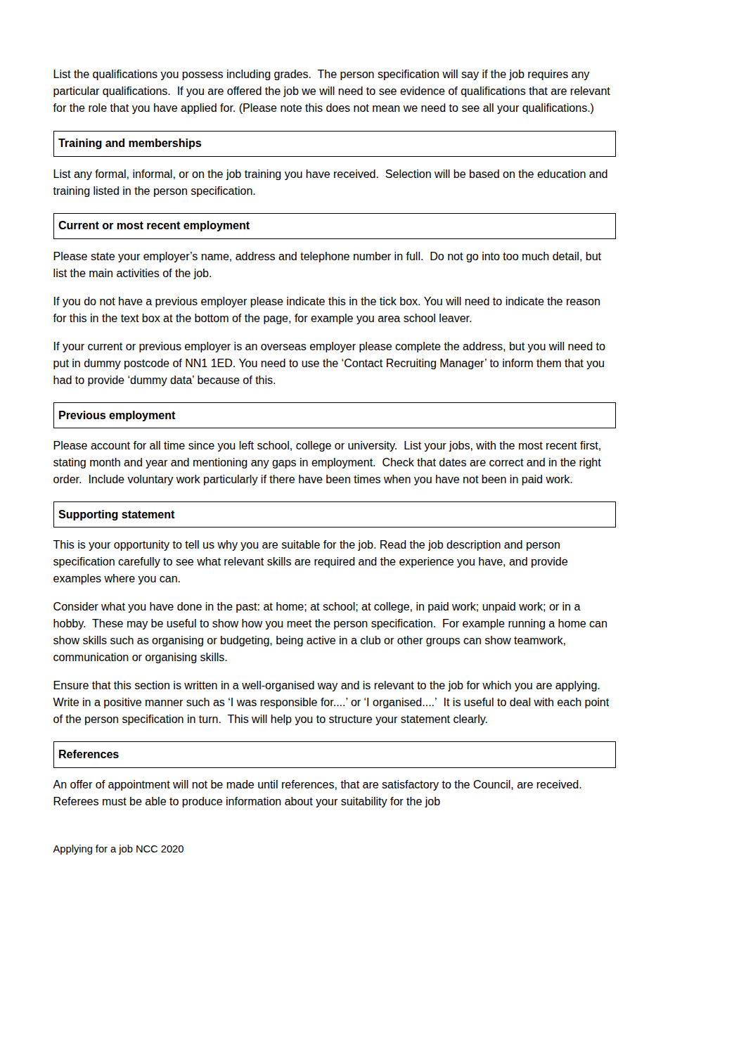List the qualifications you possess including grades. The person specification will say if the job requires any particular qualifications. If you are offered the job we will need to see evidence of qualifications that are relevant for the role that you have applied for. (Please note this does not mean we need to see all your qualifications.)
Training and memberships
List any formal, informal, or on the job training you have received. Selection will be based on the education and training listed in the person specification.
Current or most recent employment
Please state your employer’s name, address and telephone number in full. Do not go into too much detail, but list the main activities of the job.
If you do not have a previous employer please indicate this in the tick box. You will need to indicate the reason for this in the text box at the bottom of the page, for example you area school leaver.
If your current or previous employer is an overseas employer please complete the address, but you will need to put in dummy postcode of NN1 1ED. You need to use the ‘Contact Recruiting Manager’ to inform them that you had to provide ‘dummy data’ because of this.
Previous employment
Please account for all time since you left school, college or university. List your jobs, with the most recent first, stating month and year and mentioning any gaps in employment. Check that dates are correct and in the right order. Include voluntary work particularly if there have been times when you have not been in paid work.
Supporting statement
This is your opportunity to tell us why you are suitable for the job. Read the job description and person specification carefully to see what relevant skills are required and the experience you have, and provide examples where you can.
Consider what you have done in the past: at home; at school; at college, in paid work; unpaid work; or in a hobby. These may be useful to show how you meet the person specification. For example running a home can show skills such as organising or budgeting, being active in a club or other groups can show teamwork, communication or organising skills.
Ensure that this section is written in a well-organised way and is relevant to the job for which you are applying. Write in a positive manner such as ‘I was responsible for....’ or ‘I organised....’ It is useful to deal with each point of the person specification in turn. This will help you to structure your statement clearly.
References
An offer of appointment will not be made until references, that are satisfactory to the Council, are received. Referees must be able to produce information about your suitability for the job
Applying for a job NCC 2020